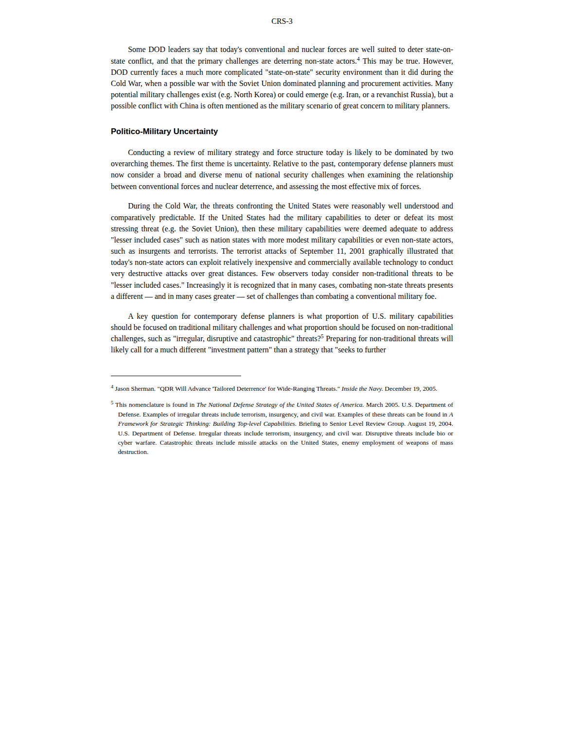CRS-3
Some DOD leaders say that today's conventional and nuclear forces are well suited to deter state-on-state conflict, and that the primary challenges are deterring non-state actors.4 This may be true. However, DOD currently faces a much more complicated "state-on-state" security environment than it did during the Cold War, when a possible war with the Soviet Union dominated planning and procurement activities. Many potential military challenges exist (e.g. North Korea) or could emerge (e.g. Iran, or a revanchist Russia), but a possible conflict with China is often mentioned as the military scenario of great concern to military planners.
Politico-Military Uncertainty
Conducting a review of military strategy and force structure today is likely to be dominated by two overarching themes. The first theme is uncertainty. Relative to the past, contemporary defense planners must now consider a broad and diverse menu of national security challenges when examining the relationship between conventional forces and nuclear deterrence, and assessing the most effective mix of forces.
During the Cold War, the threats confronting the United States were reasonably well understood and comparatively predictable. If the United States had the military capabilities to deter or defeat its most stressing threat (e.g. the Soviet Union), then these military capabilities were deemed adequate to address "lesser included cases" such as nation states with more modest military capabilities or even non-state actors, such as insurgents and terrorists. The terrorist attacks of September 11, 2001 graphically illustrated that today's non-state actors can exploit relatively inexpensive and commercially available technology to conduct very destructive attacks over great distances. Few observers today consider non-traditional threats to be "lesser included cases." Increasingly it is recognized that in many cases, combating non-state threats presents a different — and in many cases greater — set of challenges than combating a conventional military foe.
A key question for contemporary defense planners is what proportion of U.S. military capabilities should be focused on traditional military challenges and what proportion should be focused on non-traditional challenges, such as "irregular, disruptive and catastrophic" threats?5 Preparing for non-traditional threats will likely call for a much different "investment pattern" than a strategy that "seeks to further
4 Jason Sherman. "QDR Will Advance 'Tailored Deterrence' for Wide-Ranging Threats." Inside the Navy. December 19, 2005.
5 This nomenclature is found in The National Defense Strategy of the United States of America. March 2005. U.S. Department of Defense. Examples of irregular threats include terrorism, insurgency, and civil war. Examples of these threats can be found in A Framework for Strategic Thinking: Building Top-level Capabilities. Briefing to Senior Level Review Group. August 19, 2004. U.S. Department of Defense. Irregular threats include terrorism, insurgency, and civil war. Disruptive threats include bio or cyber warfare. Catastrophic threats include missile attacks on the United States, enemy employment of weapons of mass destruction.